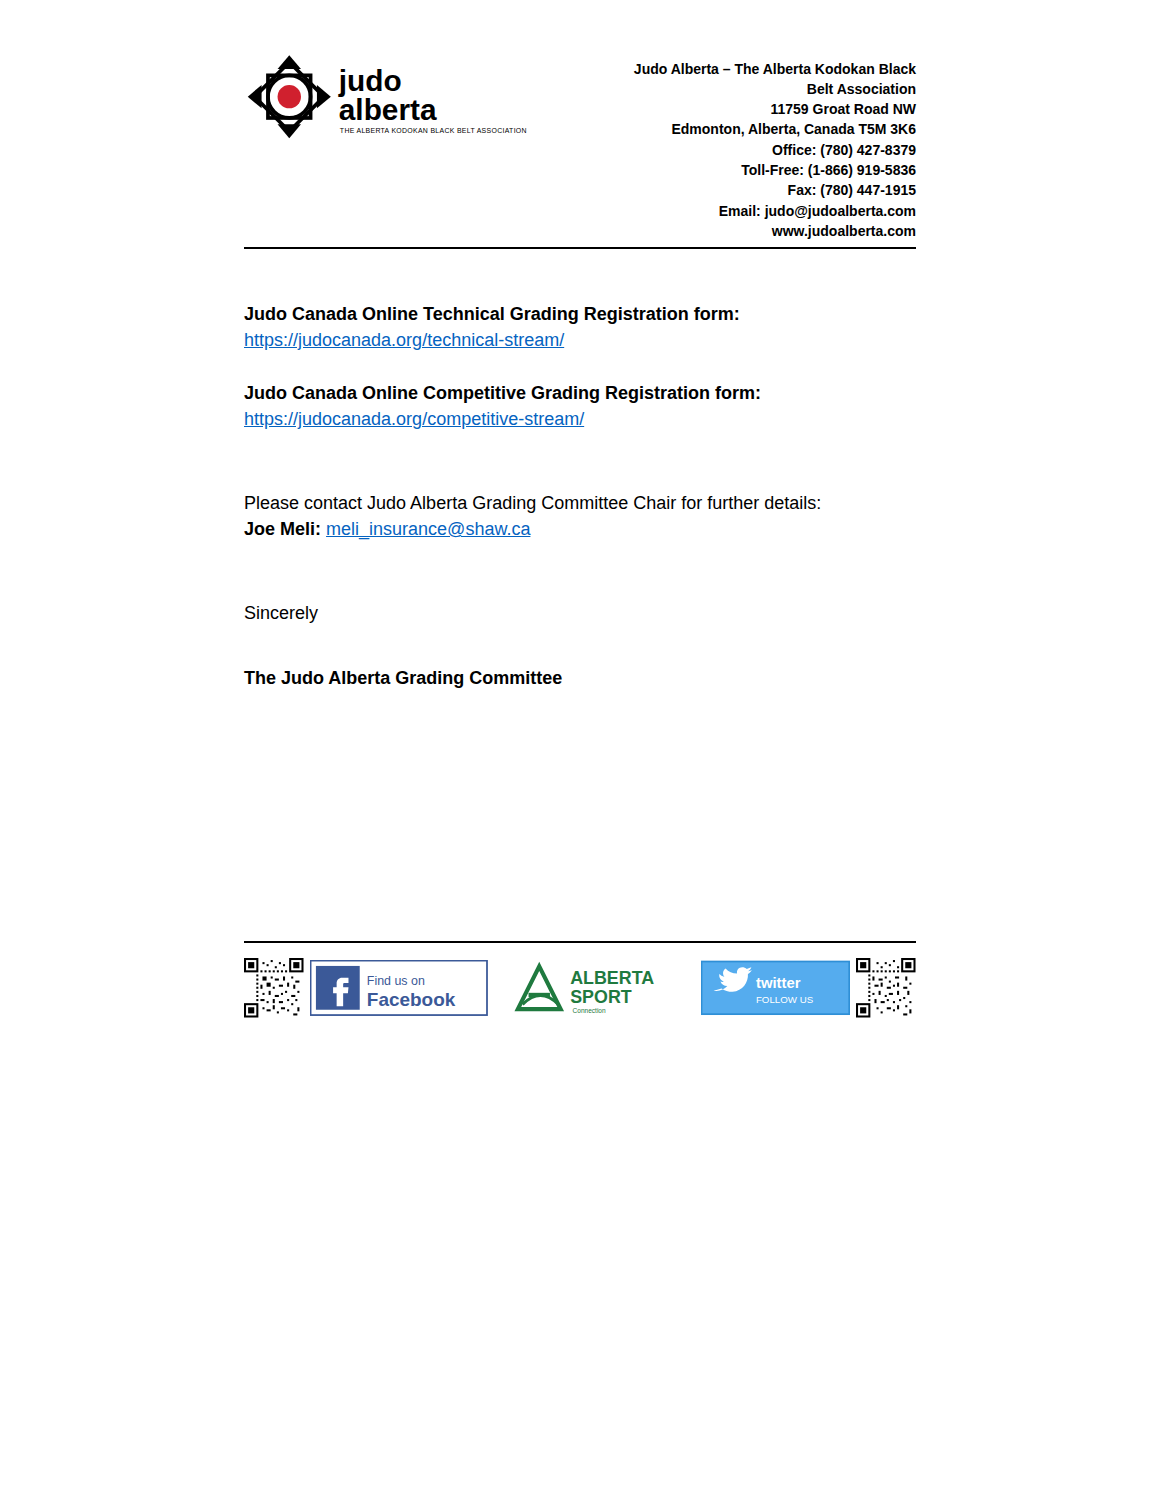judo alberta THE ALBERTA KODOKAN BLACK BELT ASSOCIATION
Judo Alberta – The Alberta Kodokan Black Belt Association
11759 Groat Road NW
Edmonton, Alberta, Canada T5M 3K6
Office: (780) 427-8379
Toll-Free: (1-866) 919-5836
Fax: (780) 447-1915
Email: judo@judoalberta.com
www.judoalberta.com
Judo Canada Online Technical Grading Registration form:
https://judocanada.org/technical-stream/
Judo Canada Online Competitive Grading Registration form:
https://judocanada.org/competitive-stream/
Please contact Judo Alberta Grading Committee Chair for further details:
Joe Meli: meli_insurance@shaw.ca
Sincerely
The Judo Alberta Grading Committee
Find us on Facebook
ALBERTA SPORT Connection
twitter FOLLOW US